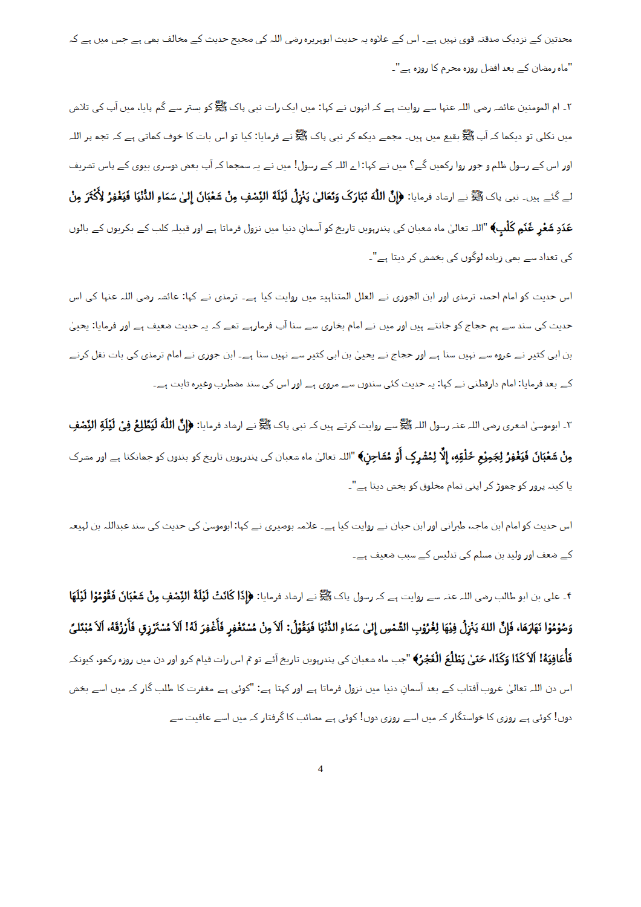محدثین کے نزدیک صدقتہ قوی نہیں ہے۔ اس کے علاوہ یہ حدیث ابوہریرہ رضی اللہ کی صحیح حدیث کے مخالف بھی ہے جس میں ہے کہ ''ماہ رمضان کے بعد افضل روزہ محرم کا روزہ ہے''۔
۲۔ ام المومنین عائشہ رضی اللہ عنہا سے روایت ہے کہ انہوں نے کہا: میں ایک رات نبی پاک ﷺ کو بستر سے گم پایا، میں آپ کی تلاش میں نکلی تو دیکھا کہ آپ ﷺ بقیع میں ہیں۔ مجھے دیکھ کر نبی پاک ﷺ نے فرمایا: کیا تو اس بات کا خوف کھاتی ہے کہ تجھ پر اللہ اور اس کے رسول ظلم و جور روا رکھیں گے؟ میں نے کہا: اے اللہ کے رسول! میں نے یہ سمجھا کہ آپ بعض دوسری بیوی کے پاس تشریف لے گئے ہیں۔ نبی پاک ﷺ نے ارشاد فرمایا: ﴿إِنَّ اللّٰهَ تَبَارَکَ وَتَعَالیٰ یَنْزِلُ لَیْلَةَ النِّصْفِ مِنْ شَعْبَانَ إِلیٰ سَمَاءِ الدُّنْیَا فَیَغْفِرُ لِأَکْثَرَ مِنْ عَدَدِ شَعْرِ غَنَمِ کَلْبٍ﴾ ''اللہ تعالیٰ ماہ شعبان کی پندرہویں تاریخ کو آسمانِ دنیا میں نزول فرماتا ہے اور قبیلہ کلب کے بکریوں کے بالوں کی تعداد سے بھی زیادہ لوگوں کی بخشش کر دیتا ہے''۔
اس حدیث کو امام احمد، ترمذی اور ابن الجوزی نے العلل المتناہیۃ میں روایت کیا ہے۔ ترمذی نے کہا: عائشہ رضی اللہ عنہا کی اس حدیث کی سند سے ہم حجاج کو جانتے ہیں اور میں نے امام بخاری سے سنا آپ فرمارہے تھے کہ یہ حدیث ضعیف ہے اور فرمایا: یحییٰ بن ابی کثیر نے عروہ سے نہیں سنا ہے اور حجاج نے یحییٰ بن ابی کثیر سے نہیں سنا ہے۔ ابن جوزی نے امام ترمذی کی بات نقل کرنے کے بعد فرمایا: امام دارقطنی نے کہا: یہ حدیث کئی سندوں سے مروی ہے اور اس کی سند مضطرب وغیرہ ثابت ہے۔
۳۔ ابوموسیٰ اشعری رضی اللہ عنہ رسول اللہ ﷺ سے روایت کرتے ہیں کہ نبی پاک ﷺ نے ارشاد فرمایا: ﴿إِنَّ اللّٰهَ لَیَطَّلِعُ فِیْ لَیْلَةِ النِّصْفِ مِنْ شَعْبَانَ فَیَغْفِرُ لِجَمِیْعِ خَلْقِهِ، إِلَّا لِمُشْرِکٍ أَوْ مُشَاحِنٍ﴾ ''اللہ تعالیٰ ماہ شعبان کی پندرہویں تاریخ کو بندوں کو جھانکتا ہے اور مشرک یا کینہ پرور کو چھوڑ کر اپنی تمام مخلوق کو بخش دیتا ہے''۔
اس حدیث کو امام ابن ماجہ، طبرانی اور ابن حبان نے روایت کیا ہے۔ علامہ بوصیری نے کہا: ابوموسیٰ کی حدیث کی سند عبداللہ بن لہیعہ کے ضعف اور ولید بن مسلم کی تدلیس کے سبب ضعیف ہے۔
۴۔ علی بن ابو طالب رضی اللہ عنہ سے روایت ہے کہ رسول پاک ﷺ نے ارشاد فرمایا: ﴿إِذَا کَانَتْ لَیْلَةُ النِّصْفِ مِنْ شَعْبَانَ فَقُوْمُوْا لَیْلَهَا وَصُوْمُوْا نَهَارَهَا، فَإِنَّ اللهَ یَنْزِلُ فِیْهَا لِغُرُوْبِ الشَّمْسِ إِلیٰ سَمَاءِ الدُّنْیَا فَیَقُوْلُ: اَلاَ مِنْ مُسْتَغْفِرٍ فَأَغْفِرَ لَهُ! اَلاَ مُسْتَرْزِقٍ فَأَرْزُقَهُ، اَلاَ مُبْتَلیً فَأُعَافِیَهُ! اَلاَ کَذَا وَکَذَا، حَتیٰ یَطْلُعَ الْفَجْرُ﴾ ''جب ماہ شعبان کی پندرہویں تاریخ آئے تو تم اس رات قیام کرو اور دن میں روزہ رکھو، کیونکہ اس دن اللہ تعالیٰ غروب آفتاب کے بعد آسمانِ دنیا میں نزول فرماتا ہے اور کہتا ہے: ''کوئی ہے مغفرت کا طلب گار کہ میں اسے بخش دوں! کوئی ہے روزی کا خواستگار کہ میں اسے روزی دوں! کوئی ہے مصائب کا گرفتار کہ میں اسے عافیت سے
4